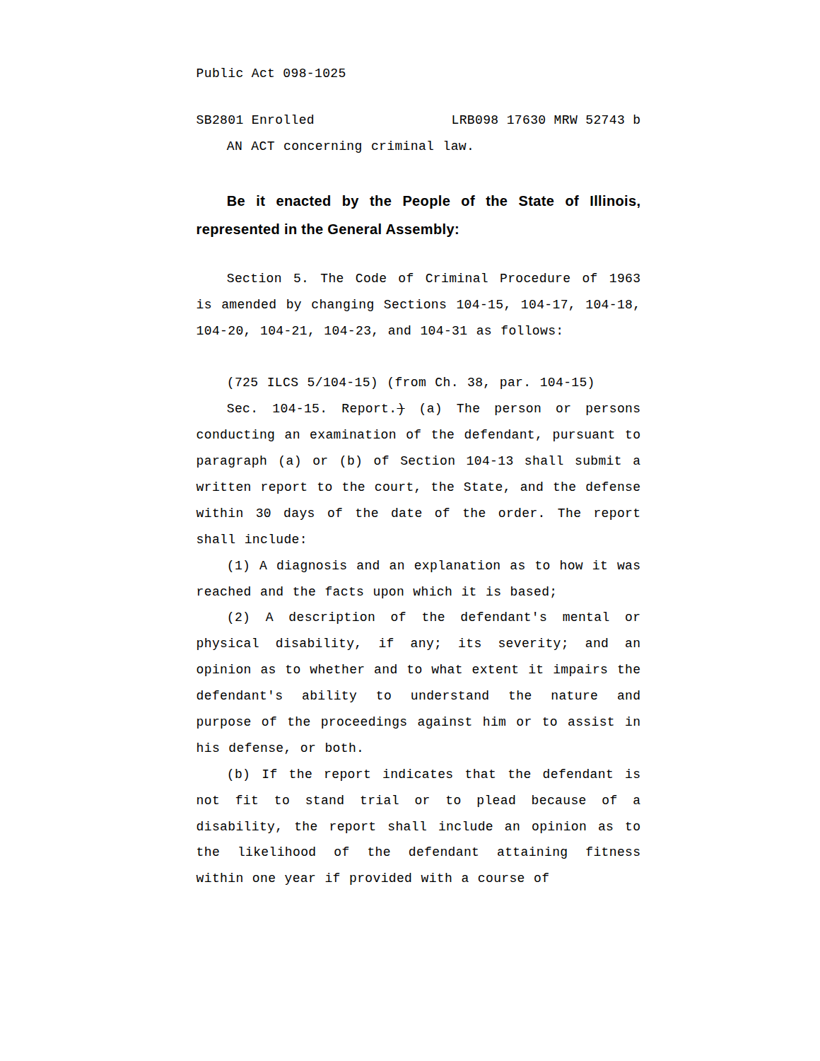Public Act 098-1025
SB2801 Enrolled LRB098 17630 MRW 52743 b
AN ACT concerning criminal law.
Be it enacted by the People of the State of Illinois, represented in the General Assembly:
Section 5. The Code of Criminal Procedure of 1963 is amended by changing Sections 104-15, 104-17, 104-18, 104-20, 104-21, 104-23, and 104-31 as follows:
(725 ILCS 5/104-15) (from Ch. 38, par. 104-15)
Sec. 104-15. Report.) (a) The person or persons conducting an examination of the defendant, pursuant to paragraph (a) or (b) of Section 104-13 shall submit a written report to the court, the State, and the defense within 30 days of the date of the order. The report shall include:
(1) A diagnosis and an explanation as to how it was reached and the facts upon which it is based;
(2) A description of the defendant's mental or physical disability, if any; its severity; and an opinion as to whether and to what extent it impairs the defendant's ability to understand the nature and purpose of the proceedings against him or to assist in his defense, or both.
(b) If the report indicates that the defendant is not fit to stand trial or to plead because of a disability, the report shall include an opinion as to the likelihood of the defendant attaining fitness within one year if provided with a course of